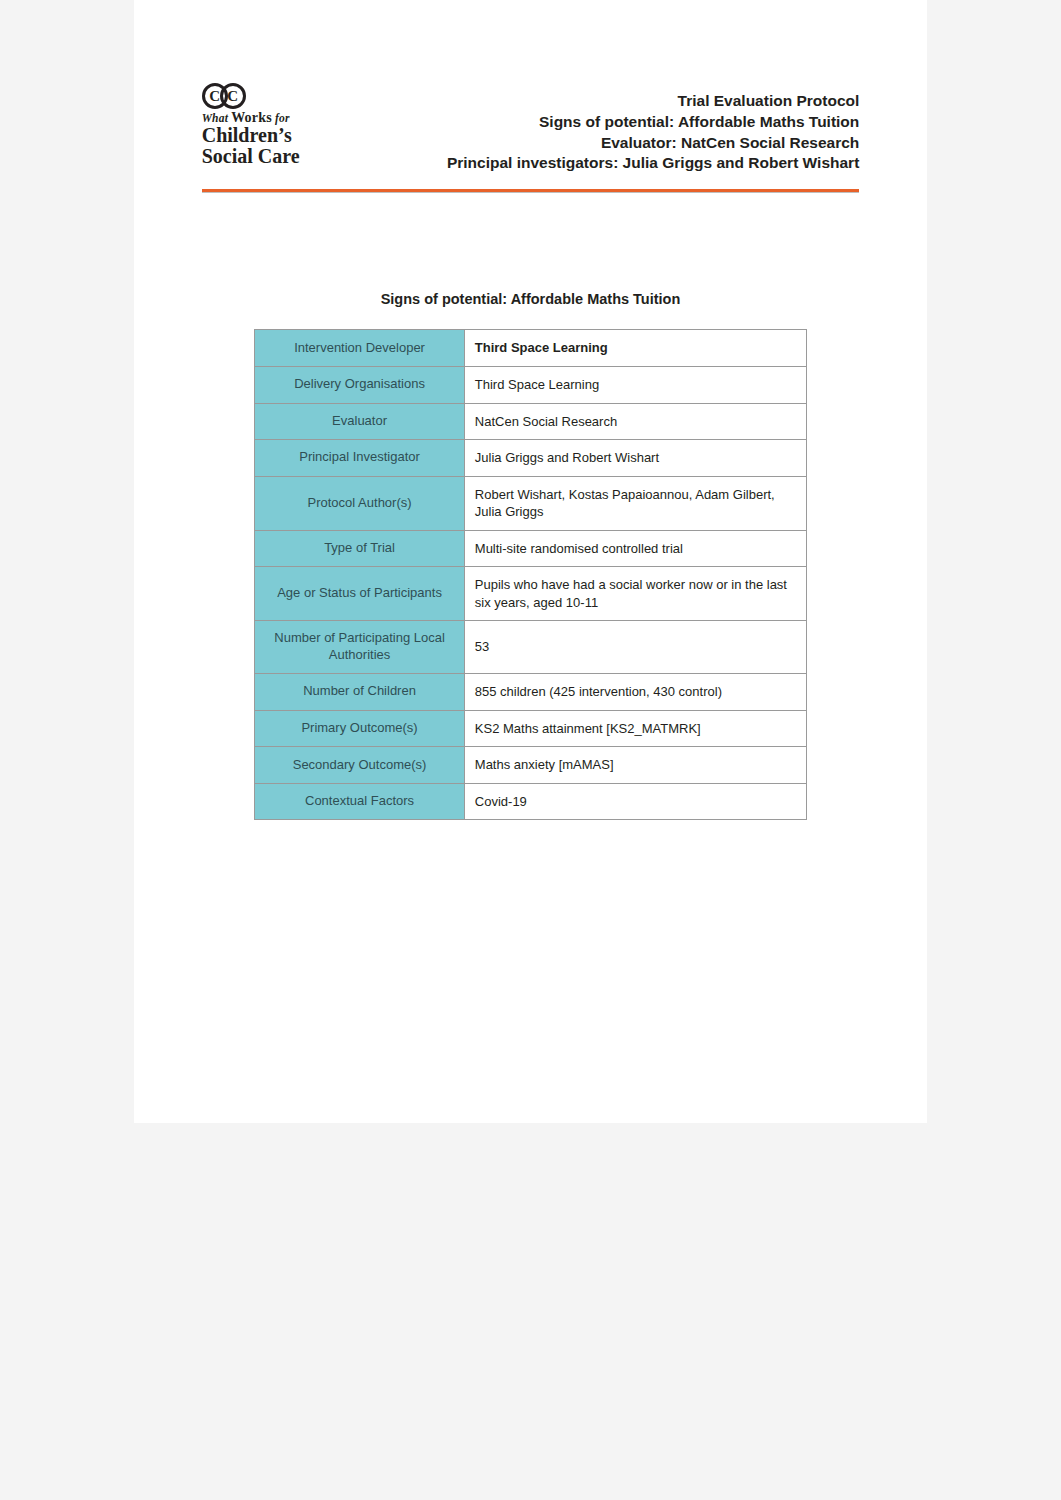What Works for Children’s Social Care
Trial Evaluation Protocol
Signs of potential: Affordable Maths Tuition
Evaluator: NatCen Social Research
Principal investigators: Julia Griggs and Robert Wishart
Signs of potential: Affordable Maths Tuition
| Intervention Developer | Third Space Learning |
| Delivery Organisations | Third Space Learning |
| Evaluator | NatCen Social Research |
| Principal Investigator | Julia Griggs and Robert Wishart |
| Protocol Author(s) | Robert Wishart, Kostas Papaioannou, Adam Gilbert, Julia Griggs |
| Type of Trial | Multi-site randomised controlled trial |
| Age or Status of Participants | Pupils who have had a social worker now or in the last six years, aged 10-11 |
| Number of Participating Local Authorities | 53 |
| Number of Children | 855 children (425 intervention, 430 control) |
| Primary Outcome(s) | KS2 Maths attainment [KS2_MATMRK] |
| Secondary Outcome(s) | Maths anxiety [mAMAS] |
| Contextual Factors | Covid-19 |